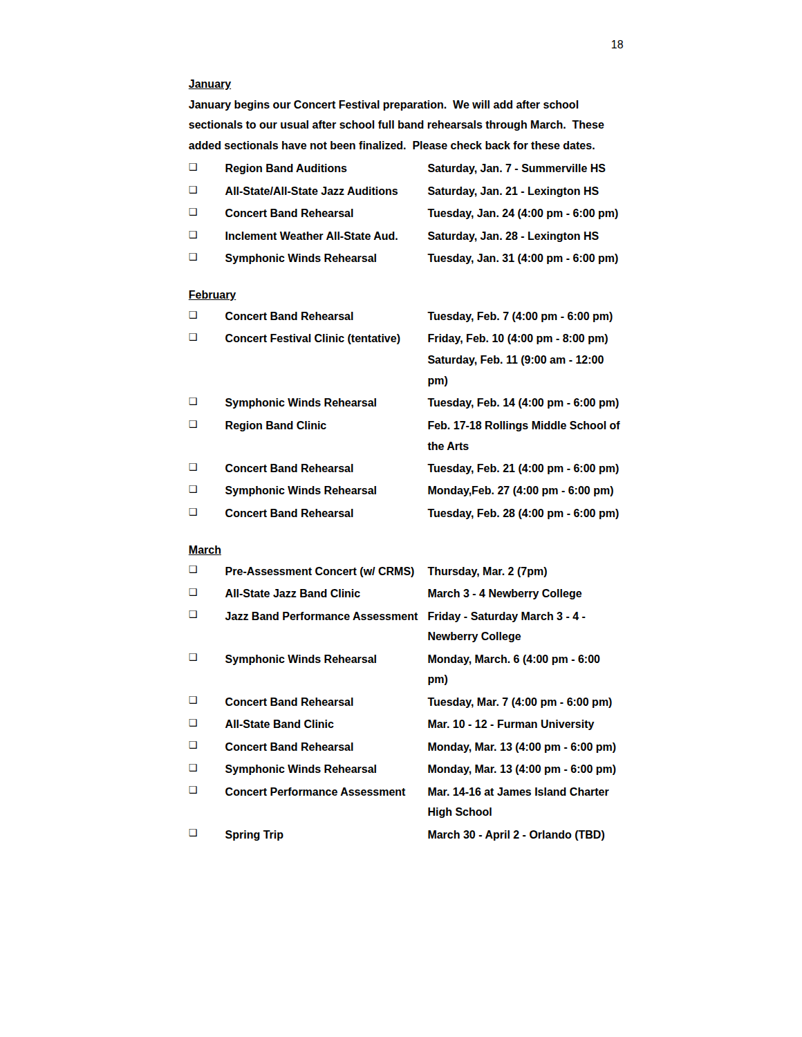18
January
January begins our Concert Festival preparation. We will add after school sectionals to our usual after school full band rehearsals through March. These added sectionals have not been finalized. Please check back for these dates.
| ❑ | Region Band Auditions | Saturday, Jan. 7 - Summerville HS |
| ❑ | All-State/All-State Jazz Auditions | Saturday, Jan. 21 - Lexington HS |
| ❑ | Concert Band Rehearsal | Tuesday, Jan. 24 (4:00 pm - 6:00 pm) |
| ❑ | Inclement Weather All-State Aud. | Saturday, Jan. 28 - Lexington HS |
| ❑ | Symphonic Winds Rehearsal | Tuesday, Jan. 31 (4:00 pm - 6:00 pm) |
February
| ❑ | Concert Band Rehearsal | Tuesday, Feb. 7 (4:00 pm - 6:00 pm) |
| ❑ | Concert Festival Clinic (tentative) | Friday, Feb. 10 (4:00 pm - 8:00 pm) |
| | | Saturday, Feb. 11 (9:00 am - 12:00 pm) |
| ❑ | Symphonic Winds Rehearsal | Tuesday, Feb. 14 (4:00 pm - 6:00 pm) |
| ❑ | Region Band Clinic | Feb. 17-18 Rollings Middle School of the Arts |
| ❑ | Concert Band Rehearsal | Tuesday, Feb. 21 (4:00 pm - 6:00 pm) |
| ❑ | Symphonic Winds Rehearsal | Monday,Feb. 27 (4:00 pm - 6:00 pm) |
| ❑ | Concert Band Rehearsal | Tuesday, Feb. 28 (4:00 pm - 6:00 pm) |
March
| ❑ | Pre-Assessment Concert (w/ CRMS) | Thursday, Mar. 2 (7pm) |
| ❑ | All-State Jazz Band Clinic | March 3 - 4 Newberry College |
| ❑ | Jazz Band Performance Assessment | Friday - Saturday March 3 - 4 - Newberry College |
| ❑ | Symphonic Winds Rehearsal | Monday, March. 6 (4:00 pm - 6:00 pm) |
| ❑ | Concert Band Rehearsal | Tuesday, Mar. 7 (4:00 pm - 6:00 pm) |
| ❑ | All-State Band Clinic | Mar. 10 - 12 - Furman University |
| ❑ | Concert Band Rehearsal | Monday, Mar. 13 (4:00 pm - 6:00 pm) |
| ❑ | Symphonic Winds Rehearsal | Monday, Mar. 13 (4:00 pm - 6:00 pm) |
| ❑ | Concert Performance Assessment | Mar. 14-16 at James Island Charter High School |
| ❑ | Spring Trip | March 30 - April 2 - Orlando (TBD) |